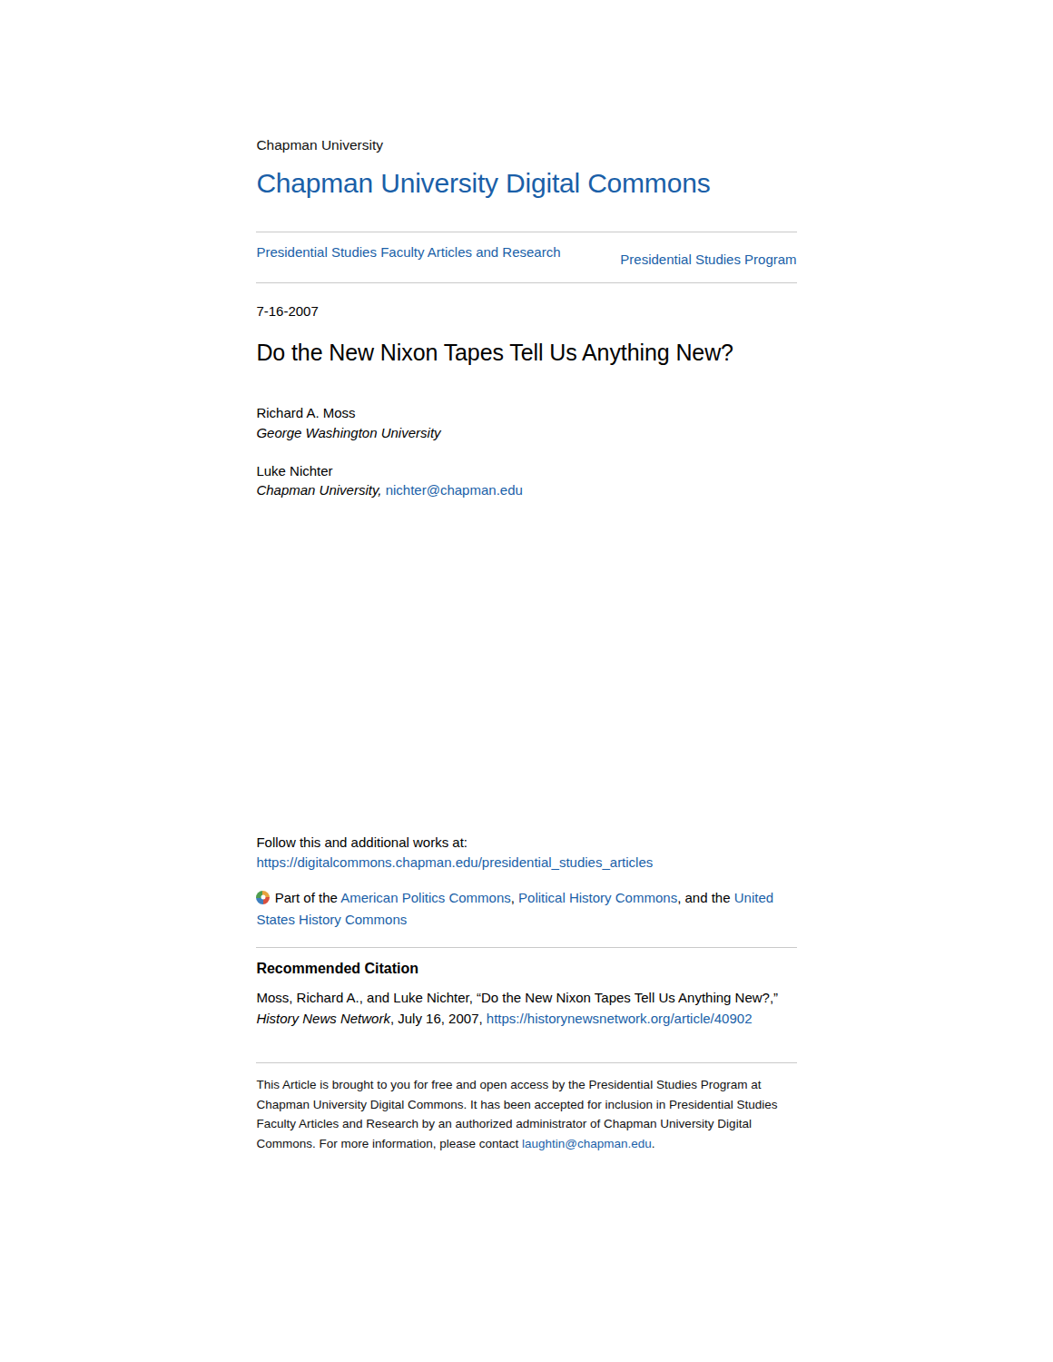Chapman University
Chapman University Digital Commons
Presidential Studies Faculty Articles and Research
Presidential Studies Program
7-16-2007
Do the New Nixon Tapes Tell Us Anything New?
Richard A. Moss George Washington University
Luke Nichter Chapman University, nichter@chapman.edu
Follow this and additional works at: https://digitalcommons.chapman.edu/presidential_studies_articles
Part of the American Politics Commons, Political History Commons, and the United States History Commons
Recommended Citation
Moss, Richard A., and Luke Nichter, “Do the New Nixon Tapes Tell Us Anything New?,” History News Network, July 16, 2007, https://historynewsnetwork.org/article/40902
This Article is brought to you for free and open access by the Presidential Studies Program at Chapman University Digital Commons. It has been accepted for inclusion in Presidential Studies Faculty Articles and Research by an authorized administrator of Chapman University Digital Commons. For more information, please contact laughtin@chapman.edu.